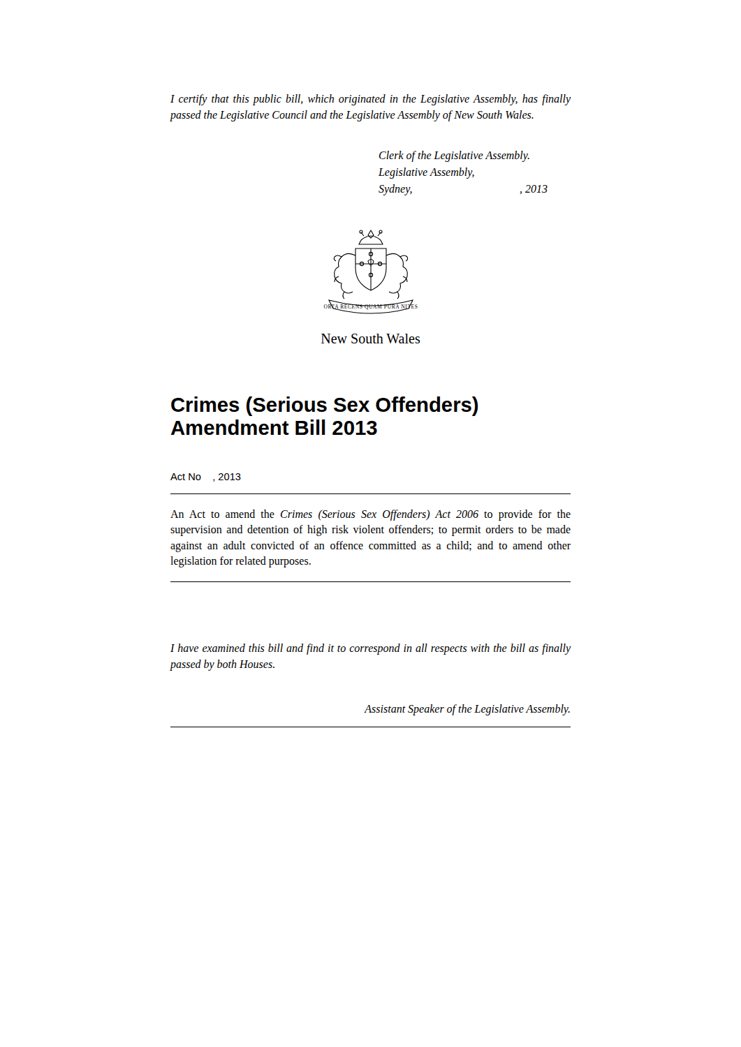I certify that this public bill, which originated in the Legislative Assembly, has finally passed the Legislative Council and the Legislative Assembly of New South Wales.
Clerk of the Legislative Assembly.
Legislative Assembly,
Sydney,, 2013
ORTA RECENS QUAM PURA NITES
New South Wales
Crimes (Serious Sex Offenders) Amendment Bill 2013
Act No , 2013
An Act to amend the Crimes (Serious Sex Offenders) Act 2006 to provide for the supervision and detention of high risk violent offenders; to permit orders to be made against an adult convicted of an offence committed as a child; and to amend other legislation for related purposes.
I have examined this bill and find it to correspond in all respects with the bill as finally passed by both Houses.
Assistant Speaker of the Legislative Assembly.